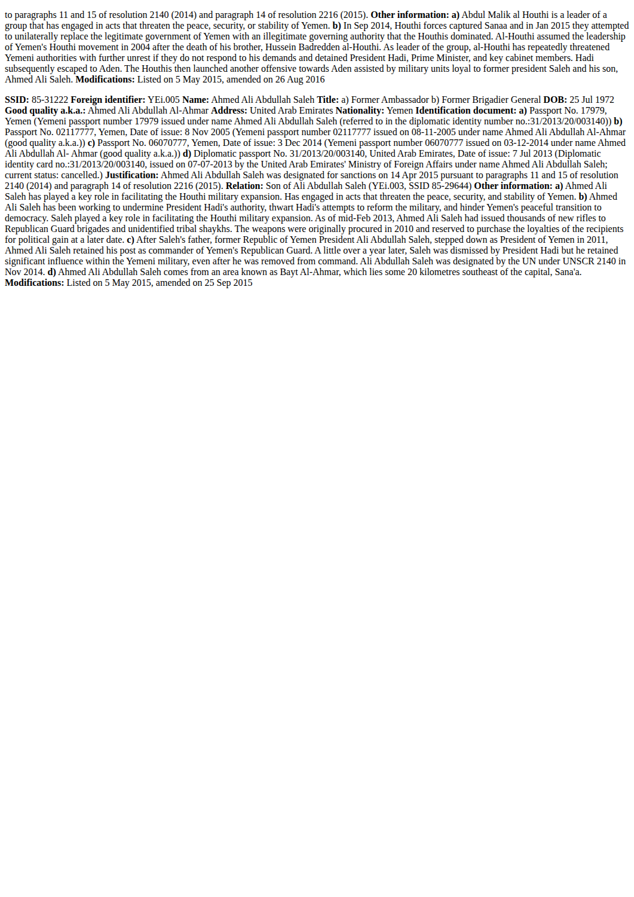to paragraphs 11 and 15 of resolution 2140 (2014) and paragraph 14 of resolution 2216 (2015). Other information: a) Abdul Malik al Houthi is a leader of a group that has engaged in acts that threaten the peace, security, or stability of Yemen. b) In Sep 2014, Houthi forces captured Sanaa and in Jan 2015 they attempted to unilaterally replace the legitimate government of Yemen with an illegitimate governing authority that the Houthis dominated. Al-Houthi assumed the leadership of Yemen's Houthi movement in 2004 after the death of his brother, Hussein Badredden al-Houthi. As leader of the group, al-Houthi has repeatedly threatened Yemeni authorities with further unrest if they do not respond to his demands and detained President Hadi, Prime Minister, and key cabinet members. Hadi subsequently escaped to Aden. The Houthis then launched another offensive towards Aden assisted by military units loyal to former president Saleh and his son, Ahmed Ali Saleh. Modifications: Listed on 5 May 2015, amended on 26 Aug 2016
SSID: 85-31222 Foreign identifier: YEi.005 Name: Ahmed Ali Abdullah Saleh Title: a) Former Ambassador b) Former Brigadier General DOB: 25 Jul 1972 Good quality a.k.a.: Ahmed Ali Abdullah Al-Ahmar Address: United Arab Emirates Nationality: Yemen Identification document: a) Passport No. 17979, Yemen (Yemeni passport number 17979 issued under name Ahmed Ali Abdullah Saleh (referred to in the diplomatic identity number no.:31/2013/20/003140)) b) Passport No. 02117777, Yemen, Date of issue: 8 Nov 2005 (Yemeni passport number 02117777 issued on 08-11-2005 under name Ahmed Ali Abdullah Al-Ahmar (good quality a.k.a.)) c) Passport No. 06070777, Yemen, Date of issue: 3 Dec 2014 (Yemeni passport number 06070777 issued on 03-12-2014 under name Ahmed Ali Abdullah Al- Ahmar (good quality a.k.a.)) d) Diplomatic passport No. 31/2013/20/003140, United Arab Emirates, Date of issue: 7 Jul 2013 (Diplomatic identity card no.:31/2013/20/003140, issued on 07-07-2013 by the United Arab Emirates' Ministry of Foreign Affairs under name Ahmed Ali Abdullah Saleh; current status: cancelled.) Justification: Ahmed Ali Abdullah Saleh was designated for sanctions on 14 Apr 2015 pursuant to paragraphs 11 and 15 of resolution 2140 (2014) and paragraph 14 of resolution 2216 (2015). Relation: Son of Ali Abdullah Saleh (YEi.003, SSID 85-29644) Other information: a) Ahmed Ali Saleh has played a key role in facilitating the Houthi military expansion. Has engaged in acts that threaten the peace, security, and stability of Yemen. b) Ahmed Ali Saleh has been working to undermine President Hadi's authority, thwart Hadi's attempts to reform the military, and hinder Yemen's peaceful transition to democracy. Saleh played a key role in facilitating the Houthi military expansion. As of mid-Feb 2013, Ahmed Ali Saleh had issued thousands of new rifles to Republican Guard brigades and unidentified tribal shaykhs. The weapons were originally procured in 2010 and reserved to purchase the loyalties of the recipients for political gain at a later date. c) After Saleh's father, former Republic of Yemen President Ali Abdullah Saleh, stepped down as President of Yemen in 2011, Ahmed Ali Saleh retained his post as commander of Yemen's Republican Guard. A little over a year later, Saleh was dismissed by President Hadi but he retained significant influence within the Yemeni military, even after he was removed from command. Ali Abdullah Saleh was designated by the UN under UNSCR 2140 in Nov 2014. d) Ahmed Ali Abdullah Saleh comes from an area known as Bayt Al-Ahmar, which lies some 20 kilometres southeast of the capital, Sana'a. Modifications: Listed on 5 May 2015, amended on 25 Sep 2015